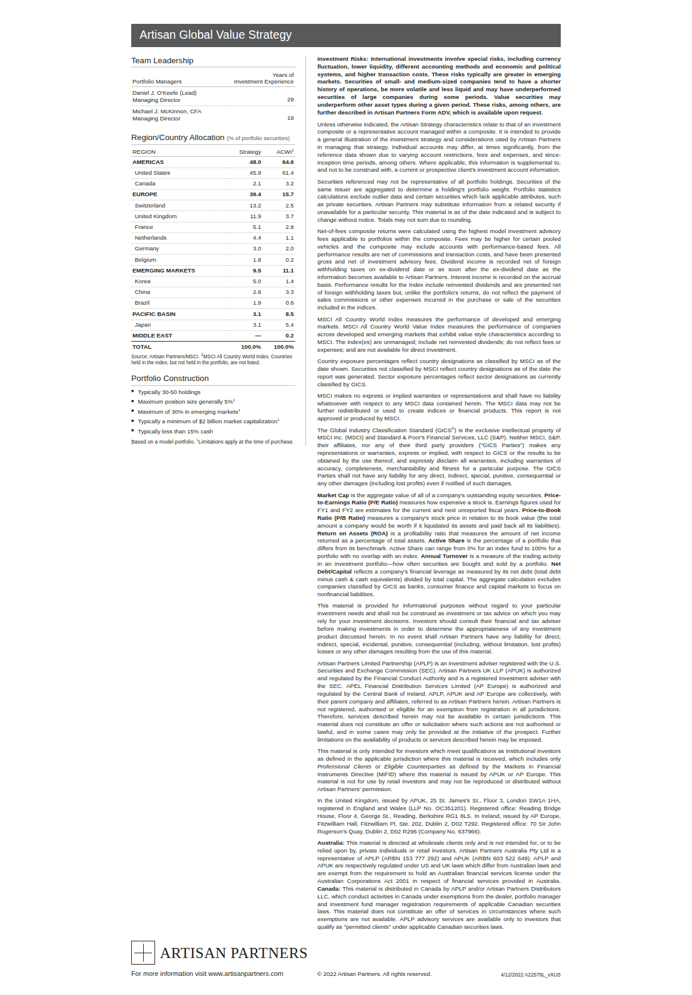Artisan Global Value Strategy
Team Leadership
| Portfolio Managers | Years of Investment Experience |
| --- | --- |
| Daniel J. O'Keefe (Lead) Managing Director | 29 |
| Michael J. McKinnon, CFA Managing Director | 19 |
Region/Country Allocation (% of portfolio securities)
| REGION | Strategy | ACWI 1 |
| --- | --- | --- |
| AMERICAS | 48.0 | 64.6 |
| United States | 45.9 | 61.4 |
| Canada | 2.1 | 3.2 |
| EUROPE | 39.4 | 15.7 |
| Switzerland | 13.2 | 2.5 |
| United Kingdom | 11.9 | 3.7 |
| France | 5.1 | 2.8 |
| Netherlands | 4.4 | 1.1 |
| Germany | 3.0 | 2.0 |
| Belgium | 1.8 | 0.2 |
| EMERGING MARKETS | 9.5 | 11.1 |
| Korea | 5.0 | 1.4 |
| China | 2.6 | 3.3 |
| Brazil | 1.9 | 0.6 |
| PACIFIC BASIN | 3.1 | 8.5 |
| Japan | 3.1 | 5.4 |
| MIDDLE EAST | — | 0.2 |
| TOTAL | 100.0% | 100.0% |
Source: Artisan Partners/MSCI. 1MSCI All Country World Index. Countries held in the index, but not held in the portfolio, are not listed.
Portfolio Construction
Typically 30-50 holdings
Maximum position size generally 5%1
Maximum of 30% in emerging markets1
Typically a minimum of $2 billion market capitalization1
Typically less than 15% cash
Based on a model portfolio. 1Limitations apply at the time of purchase.
Investment Risks: International investments involve special risks, including currency fluctuation, lower liquidity, different accounting methods and economic and political systems, and higher transaction costs. These risks typically are greater in emerging markets. Securities of small- and medium-sized companies tend to have a shorter history of operations, be more volatile and less liquid and may have underperformed securities of large companies during some periods. Value securities may underperform other asset types during a given period. These risks, among others, are further described in Artisan Partners Form ADV, which is available upon request.
Unless otherwise indicated, the Artisan Strategy characteristics relate to that of an investment composite or a representative account managed within a composite. It is intended to provide a general illustration of the investment strategy and considerations used by Artisan Partners in managing that strategy. Individual accounts may differ, at times significantly, from the reference data shown due to varying account restrictions, fees and expenses, and since-inception time periods, among others. Where applicable, this information is supplemental to, and not to be construed with, a current or prospective client's investment account information.
Securities referenced may not be representative of all portfolio holdings. Securities of the same issuer are aggregated to determine a holding's portfolio weight. Portfolio statistics calculations exclude outlier data and certain securities which lack applicable attributes, such as private securities. Artisan Partners may substitute information from a related security if unavailable for a particular security. This material is as of the date indicated and is subject to change without notice. Totals may not sum due to rounding.
Net-of-fees composite returns were calculated using the highest model investment advisory fees applicable to portfolios within the composite. Fees may be higher for certain pooled vehicles and the composite may include accounts with performance-based fees. All performance results are net of commissions and transaction costs, and have been presented gross and net of investment advisory fees. Dividend income is recorded net of foreign withholding taxes on ex-dividend date or as soon after the ex-dividend date as the information becomes available to Artisan Partners. Interest income is recorded on the accrual basis. Performance results for the Index include reinvested dividends and are presented net of foreign withholding taxes but, unlike the portfolio's returns, do not reflect the payment of sales commissions or other expenses incurred in the purchase or sale of the securities included in the indices.
MSCI All Country World Index measures the performance of developed and emerging markets. MSCI All Country World Value Index measures the performance of companies across developed and emerging markets that exhibit value style characteristics according to MSCI. The index(es) are unmanaged; include net reinvested dividends; do not reflect fees or expenses; and are not available for direct investment.
Country exposure percentages reflect country designations as classified by MSCI as of the date shown. Securities not classified by MSCI reflect country designations as of the date the report was generated. Sector exposure percentages reflect sector designations as currently classified by GICS.
MSCI makes no express or implied warranties or representations and shall have no liability whatsoever with respect to any MSCI data contained herein. The MSCI data may not be further redistributed or used to create indices or financial products. This report is not approved or produced by MSCI.
The Global Industry Classification Standard (GICS®) is the exclusive intellectual property of MSCI Inc. (MSCI) and Standard & Poor's Financial Services, LLC (S&P). Neither MSCI, S&P, their affiliates, nor any of their third party providers ("GICS Parties") makes any representations or warranties, express or implied, with respect to GICS or the results to be obtained by the use thereof, and expressly disclaim all warranties, including warranties of accuracy, completeness, merchantability and fitness for a particular purpose. The GICS Parties shall not have any liability for any direct, indirect, special, punitive, consequential or any other damages (including lost profits) even if notified of such damages.
Market Cap is the aggregate value of all of a company's outstanding equity securities. Price-to-Earnings Ratio (P/E Ratio) measures how expensive a stock is. Earnings figures used for FY1 and FY2 are estimates for the current and next unreported fiscal years. Price-to-Book Ratio (P/B Ratio) measures a company's stock price in relation to its book value (the total amount a company would be worth if it liquidated its assets and paid back all its liabilities). Return on Assets (ROA) is a profitability ratio that measures the amount of net income returned as a percentage of total assets. Active Share is the percentage of a portfolio that differs from its benchmark. Active Share can range from 0% for an index fund to 100% for a portfolio with no overlap with an index. Annual Turnover is a measure of the trading activity in an investment portfolio—how often securities are bought and sold by a portfolio. Net Debt/Capital reflects a company's financial leverage as measured by its net debt (total debt minus cash & cash equivalents) divided by total capital. The aggregate calculation excludes companies classified by GICS as banks, consumer finance and capital markets to focus on nonfinancial liabilities.
This material is provided for informational purposes without regard to your particular investment needs and shall not be construed as investment or tax advice on which you may rely for your investment decisions. Investors should consult their financial and tax adviser before making investments in order to determine the appropriateness of any investment product discussed herein. In no event shall Artisan Partners have any liability for direct, indirect, special, incidental, punitive, consequential (including, without limitation, lost profits) losses or any other damages resulting from the use of this material.
Artisan Partners Limited Partnership (APLP) is an investment adviser registered with the U.S. Securities and Exchange Commission (SEC). Artisan Partners UK LLP (APUK) is authorized and regulated by the Financial Conduct Authority and is a registered investment adviser with the SEC. APEL Financial Distribution Services Limited (AP Europe) is authorized and regulated by the Central Bank of Ireland. APLP, APUK and AP Europe are collectively, with their parent company and affiliates, referred to as Artisan Partners herein. Artisan Partners is not registered, authorised or eligible for an exemption from registration in all jurisdictions. Therefore, services described herein may not be available in certain jurisdictions. This material does not constitute an offer or solicitation where such actions are not authorised or lawful, and in some cases may only be provided at the initiative of the prospect. Further limitations on the availability of products or services described herein may be imposed.
This material is only intended for investors which meet qualifications as institutional investors as defined in the applicable jurisdiction where this material is received, which includes only Professional Clients or Eligible Counterparties as defined by the Markets in Financial Instruments Directive (MiFID) where this material is issued by APUK or AP Europe. This material is not for use by retail investors and may not be reproduced or distributed without Artisan Partners' permission.
In the United Kingdom, issued by APUK, 25 St. James's St., Floor 3, London SW1A 1HA, registered in England and Wales (LLP No. OC351201). Registered office: Reading Bridge House, Floor 4, George St., Reading, Berkshire RG1 8LS. In Ireland, issued by AP Europe, Fitzwilliam Hall, Fitzwilliam Pl, Ste. 202, Dublin 2, D02 T292. Registered office: 70 Sir John Rogerson's Quay, Dublin 2, D02 R296 (Company No. 637966).
Australia: This material is directed at wholesale clients only and is not intended for, or to be relied upon by, private individuals or retail investors. Artisan Partners Australia Pty Ltd is a representative of APLP (ARBN 153 777 292) and APUK (ARBN 603 522 649). APLP and APUK are respectively regulated under US and UK laws which differ from Australian laws and are exempt from the requirement to hold an Australian financial services license under the Australian Corporations Act 2001 in respect of financial services provided in Australia. Canada: This material is distributed in Canada by APLP and/or Artisan Partners Distributors LLC, which conduct activities in Canada under exemptions from the dealer, portfolio manager and investment fund manager registration requirements of applicable Canadian securities laws. This material does not constitute an offer of services in circumstances where such exemptions are not available. APLP advisory services are available only to investors that qualify as "permitted clients" under applicable Canadian securities laws.
ARTISAN PARTNERS
For more information visit www.artisanpartners.com
© 2022 Artisan Partners. All rights reserved.
4/12/2022 A22576L_vXUS